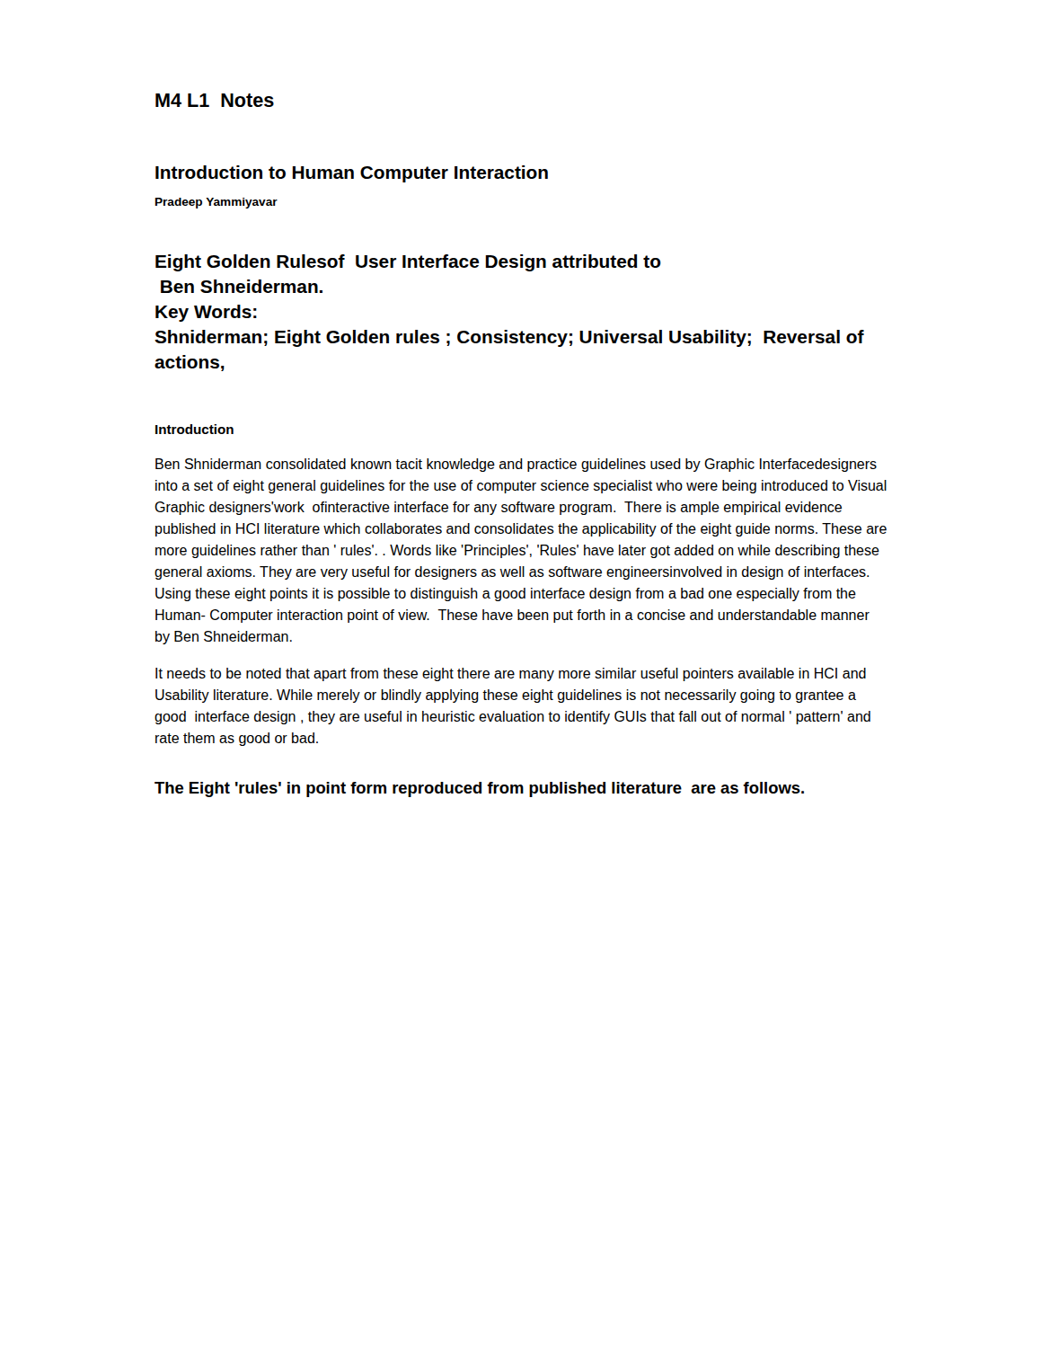M4 L1 Notes
Introduction to Human Computer Interaction
Pradeep Yammiyavar
Eight Golden Rulesof User Interface Design attributed to
Ben Shneiderman.
Key Words:
Shniderman; Eight Golden rules ; Consistency; Universal Usability; Reversal of actions,
Introduction
Ben Shniderman consolidated known tacit knowledge and practice guidelines used by Graphic Interfacedesigners into a set of eight general guidelines for the use of computer science specialist who were being introduced to Visual Graphic designers'work ofinteractive interface for any software program. There is ample empirical evidence published in HCI literature which collaborates and consolidates the applicability of the eight guide norms. These are more guidelines rather than ' rules'. . Words like 'Principles', 'Rules' have later got added on while describing these general axioms. They are very useful for designers as well as software engineersinvolved in design of interfaces. Using these eight points it is possible to distinguish a good interface design from a bad one especially from the Human- Computer interaction point of view. These have been put forth in a concise and understandable manner by Ben Shneiderman.
It needs to be noted that apart from these eight there are many more similar useful pointers available in HCI and Usability literature. While merely or blindly applying these eight guidelines is not necessarily going to grantee a good interface design , they are useful in heuristic evaluation to identify GUIs that fall out of normal ' pattern' and rate them as good or bad.
The Eight 'rules' in point form reproduced from published literature are as follows.